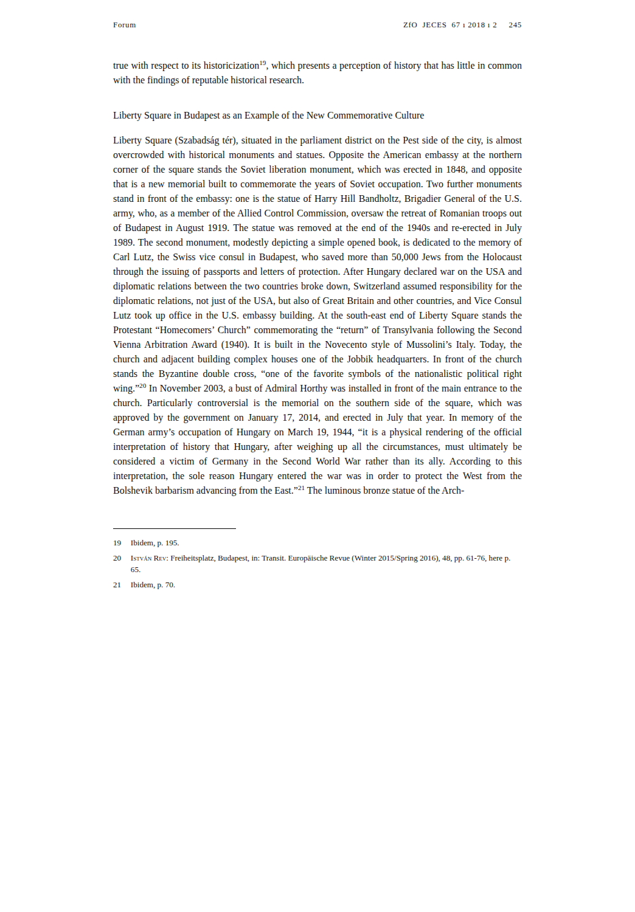Forum ZfO JECES 67 ı 2018 ı 2245
true with respect to its historicization19, which presents a perception of history that has little in common with the findings of reputable historical research.
Liberty Square in Budapest as an Example of the New Commemorative Culture
Liberty Square (Szabadság tér), situated in the parliament district on the Pest side of the city, is almost overcrowded with historical monuments and statues. Opposite the American embassy at the northern corner of the square stands the Soviet liberation monument, which was erected in 1848, and opposite that is a new memorial built to commemorate the years of Soviet occupation. Two further monuments stand in front of the embassy: one is the statue of Harry Hill Bandholtz, Brigadier General of the U.S. army, who, as a member of the Allied Control Commission, oversaw the retreat of Romanian troops out of Budapest in August 1919. The statue was removed at the end of the 1940s and re-erected in July 1989. The second monument, modestly depicting a simple opened book, is dedicated to the memory of Carl Lutz, the Swiss vice consul in Budapest, who saved more than 50,000 Jews from the Holocaust through the issuing of passports and letters of protection. After Hungary declared war on the USA and diplomatic relations between the two countries broke down, Switzerland assumed responsibility for the diplomatic relations, not just of the USA, but also of Great Britain and other countries, and Vice Consul Lutz took up office in the U.S. embassy building. At the south-east end of Liberty Square stands the Protestant “Homecomers’ Church” commemorating the “return” of Transylvania following the Second Vienna Arbitration Award (1940). It is built in the Novecento style of Mussolini’s Italy. Today, the church and adjacent building complex houses one of the Jobbik headquarters. In front of the church stands the Byzantine double cross, “one of the favorite symbols of the nationalistic political right wing.”20 In November 2003, a bust of Admiral Horthy was installed in front of the main entrance to the church. Particularly controversial is the memorial on the southern side of the square, which was approved by the government on January 17, 2014, and erected in July that year. In memory of the German army’s occupation of Hungary on March 19, 1944, “it is a physical rendering of the official interpretation of history that Hungary, after weighing up all the circumstances, must ultimately be considered a victim of Germany in the Second World War rather than its ally. According to this interpretation, the sole reason Hungary entered the war was in order to protect the West from the Bolshevik barbarism advancing from the East.”21 The luminous bronze statue of the Arch-
19 Ibidem, p. 195.
20 István Rev: Freiheitsplatz, Budapest, in: Transit. Europäische Revue (Winter 2015/Spring 2016), 48, pp. 61-76, here p. 65.
21 Ibidem, p. 70.